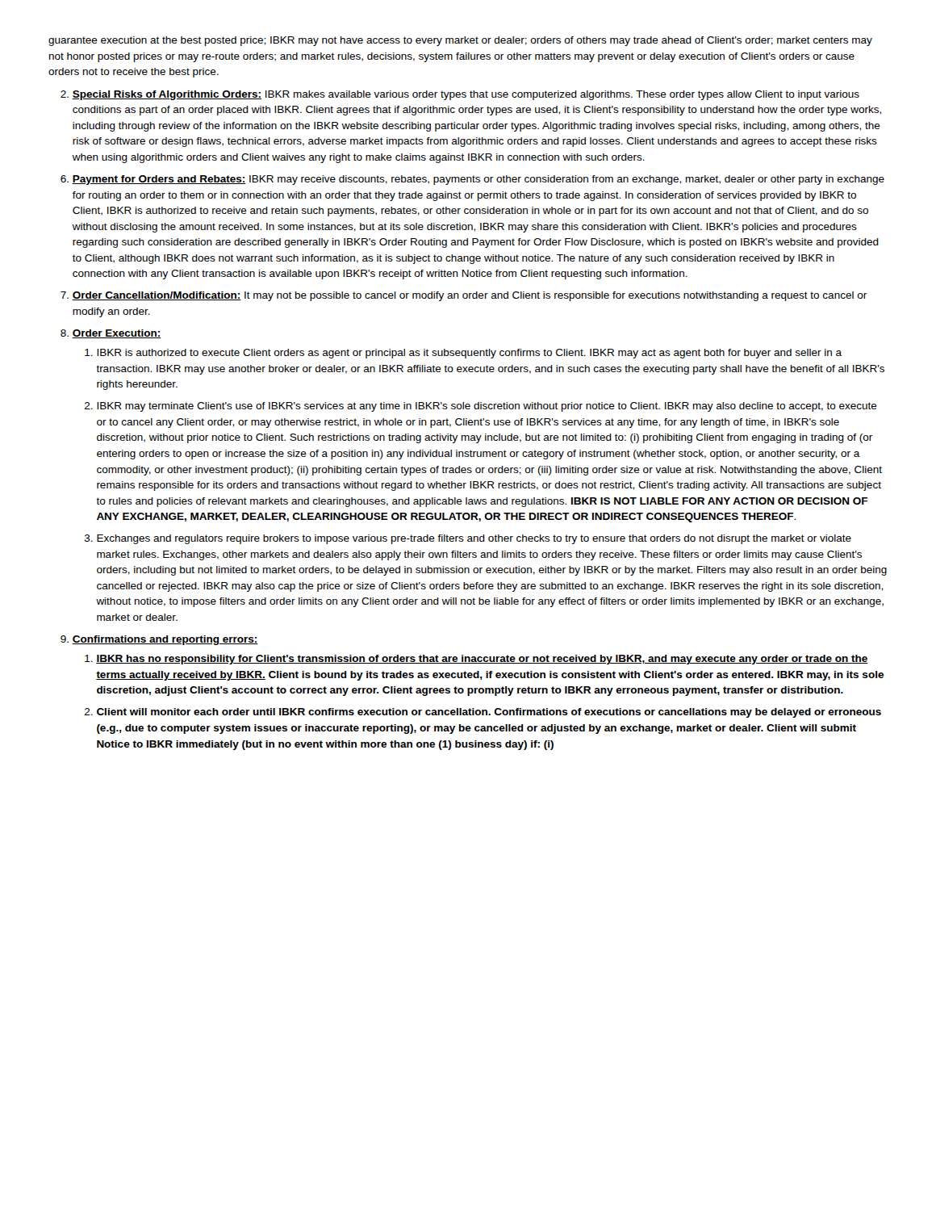guarantee execution at the best posted price; IBKR may not have access to every market or dealer; orders of others may trade ahead of Client's order; market centers may not honor posted prices or may re-route orders; and market rules, decisions, system failures or other matters may prevent or delay execution of Client's orders or cause orders not to receive the best price.
Special Risks of Algorithmic Orders: IBKR makes available various order types that use computerized algorithms. These order types allow Client to input various conditions as part of an order placed with IBKR. Client agrees that if algorithmic order types are used, it is Client's responsibility to understand how the order type works, including through review of the information on the IBKR website describing particular order types. Algorithmic trading involves special risks, including, among others, the risk of software or design flaws, technical errors, adverse market impacts from algorithmic orders and rapid losses. Client understands and agrees to accept these risks when using algorithmic orders and Client waives any right to make claims against IBKR in connection with such orders.
Payment for Orders and Rebates: IBKR may receive discounts, rebates, payments or other consideration from an exchange, market, dealer or other party in exchange for routing an order to them or in connection with an order that they trade against or permit others to trade against. In consideration of services provided by IBKR to Client, IBKR is authorized to receive and retain such payments, rebates, or other consideration in whole or in part for its own account and not that of Client, and do so without disclosing the amount received. In some instances, but at its sole discretion, IBKR may share this consideration with Client. IBKR's policies and procedures regarding such consideration are described generally in IBKR's Order Routing and Payment for Order Flow Disclosure, which is posted on IBKR's website and provided to Client, although IBKR does not warrant such information, as it is subject to change without notice. The nature of any such consideration received by IBKR in connection with any Client transaction is available upon IBKR's receipt of written Notice from Client requesting such information.
Order Cancellation/Modification: It may not be possible to cancel or modify an order and Client is responsible for executions notwithstanding a request to cancel or modify an order.
Order Execution:
IBKR is authorized to execute Client orders as agent or principal as it subsequently confirms to Client. IBKR may act as agent both for buyer and seller in a transaction. IBKR may use another broker or dealer, or an IBKR affiliate to execute orders, and in such cases the executing party shall have the benefit of all IBKR's rights hereunder.
IBKR may terminate Client's use of IBKR's services at any time in IBKR's sole discretion without prior notice to Client. IBKR may also decline to accept, to execute or to cancel any Client order, or may otherwise restrict, in whole or in part, Client's use of IBKR's services at any time, for any length of time, in IBKR's sole discretion, without prior notice to Client. Such restrictions on trading activity may include, but are not limited to: (i) prohibiting Client from engaging in trading of (or entering orders to open or increase the size of a position in) any individual instrument or category of instrument (whether stock, option, or another security, or a commodity, or other investment product); (ii) prohibiting certain types of trades or orders; or (iii) limiting order size or value at risk. Notwithstanding the above, Client remains responsible for its orders and transactions without regard to whether IBKR restricts, or does not restrict, Client's trading activity. All transactions are subject to rules and policies of relevant markets and clearinghouses, and applicable laws and regulations. IBKR IS NOT LIABLE FOR ANY ACTION OR DECISION OF ANY EXCHANGE, MARKET, DEALER, CLEARINGHOUSE OR REGULATOR, OR THE DIRECT OR INDIRECT CONSEQUENCES THEREOF.
Exchanges and regulators require brokers to impose various pre-trade filters and other checks to try to ensure that orders do not disrupt the market or violate market rules. Exchanges, other markets and dealers also apply their own filters and limits to orders they receive. These filters or order limits may cause Client's orders, including but not limited to market orders, to be delayed in submission or execution, either by IBKR or by the market. Filters may also result in an order being cancelled or rejected. IBKR may also cap the price or size of Client's orders before they are submitted to an exchange. IBKR reserves the right in its sole discretion, without notice, to impose filters and order limits on any Client order and will not be liable for any effect of filters or order limits implemented by IBKR or an exchange, market or dealer.
Confirmations and reporting errors:
IBKR has no responsibility for Client's transmission of orders that are inaccurate or not received by IBKR, and may execute any order or trade on the terms actually received by IBKR. Client is bound by its trades as executed, if execution is consistent with Client's order as entered. IBKR may, in its sole discretion, adjust Client's account to correct any error. Client agrees to promptly return to IBKR any erroneous payment, transfer or distribution.
Client will monitor each order until IBKR confirms execution or cancellation. Confirmations of executions or cancellations may be delayed or erroneous (e.g., due to computer system issues or inaccurate reporting), or may be cancelled or adjusted by an exchange, market or dealer. Client will submit Notice to IBKR immediately (but in no event within more than one (1) business day) if: (i)